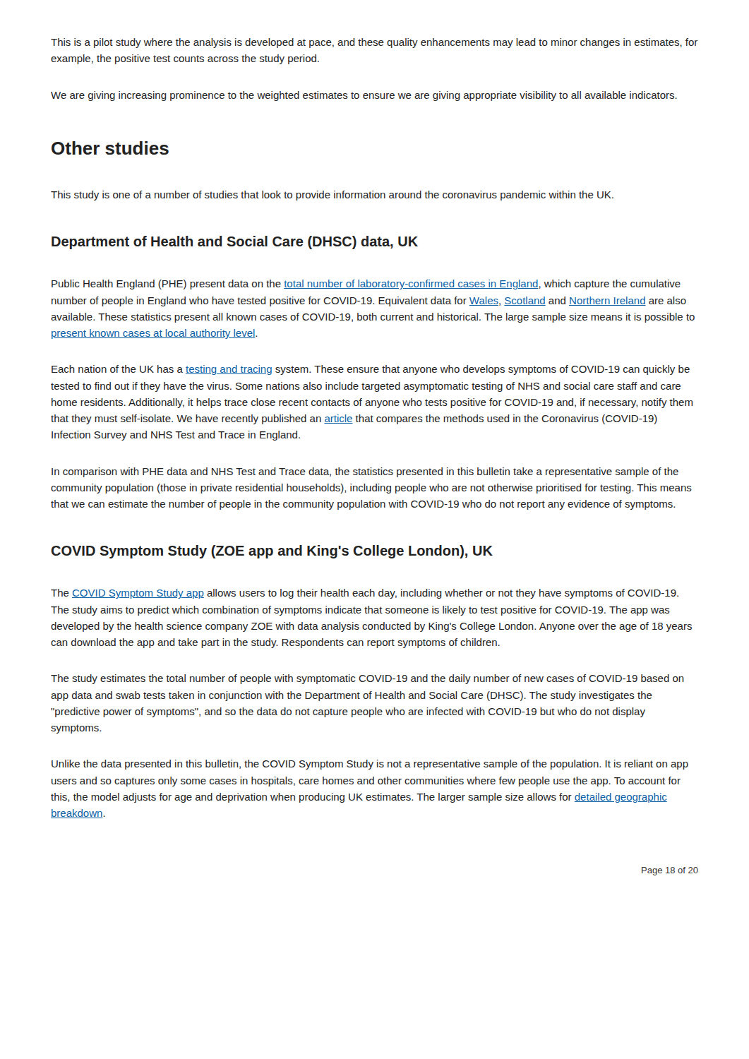This is a pilot study where the analysis is developed at pace, and these quality enhancements may lead to minor changes in estimates, for example, the positive test counts across the study period.
We are giving increasing prominence to the weighted estimates to ensure we are giving appropriate visibility to all available indicators.
Other studies
This study is one of a number of studies that look to provide information around the coronavirus pandemic within the UK.
Department of Health and Social Care (DHSC) data, UK
Public Health England (PHE) present data on the total number of laboratory-confirmed cases in England, which capture the cumulative number of people in England who have tested positive for COVID-19. Equivalent data for Wales, Scotland and Northern Ireland are also available. These statistics present all known cases of COVID-19, both current and historical. The large sample size means it is possible to present known cases at local authority level.
Each nation of the UK has a testing and tracing system. These ensure that anyone who develops symptoms of COVID-19 can quickly be tested to find out if they have the virus. Some nations also include targeted asymptomatic testing of NHS and social care staff and care home residents. Additionally, it helps trace close recent contacts of anyone who tests positive for COVID-19 and, if necessary, notify them that they must self-isolate. We have recently published an article that compares the methods used in the Coronavirus (COVID-19) Infection Survey and NHS Test and Trace in England.
In comparison with PHE data and NHS Test and Trace data, the statistics presented in this bulletin take a representative sample of the community population (those in private residential households), including people who are not otherwise prioritised for testing. This means that we can estimate the number of people in the community population with COVID-19 who do not report any evidence of symptoms.
COVID Symptom Study (ZOE app and King's College London), UK
The COVID Symptom Study app allows users to log their health each day, including whether or not they have symptoms of COVID-19. The study aims to predict which combination of symptoms indicate that someone is likely to test positive for COVID-19. The app was developed by the health science company ZOE with data analysis conducted by King's College London. Anyone over the age of 18 years can download the app and take part in the study. Respondents can report symptoms of children.
The study estimates the total number of people with symptomatic COVID-19 and the daily number of new cases of COVID-19 based on app data and swab tests taken in conjunction with the Department of Health and Social Care (DHSC). The study investigates the "predictive power of symptoms", and so the data do not capture people who are infected with COVID-19 but who do not display symptoms.
Unlike the data presented in this bulletin, the COVID Symptom Study is not a representative sample of the population. It is reliant on app users and so captures only some cases in hospitals, care homes and other communities where few people use the app. To account for this, the model adjusts for age and deprivation when producing UK estimates. The larger sample size allows for detailed geographic breakdown.
Page 18 of 20